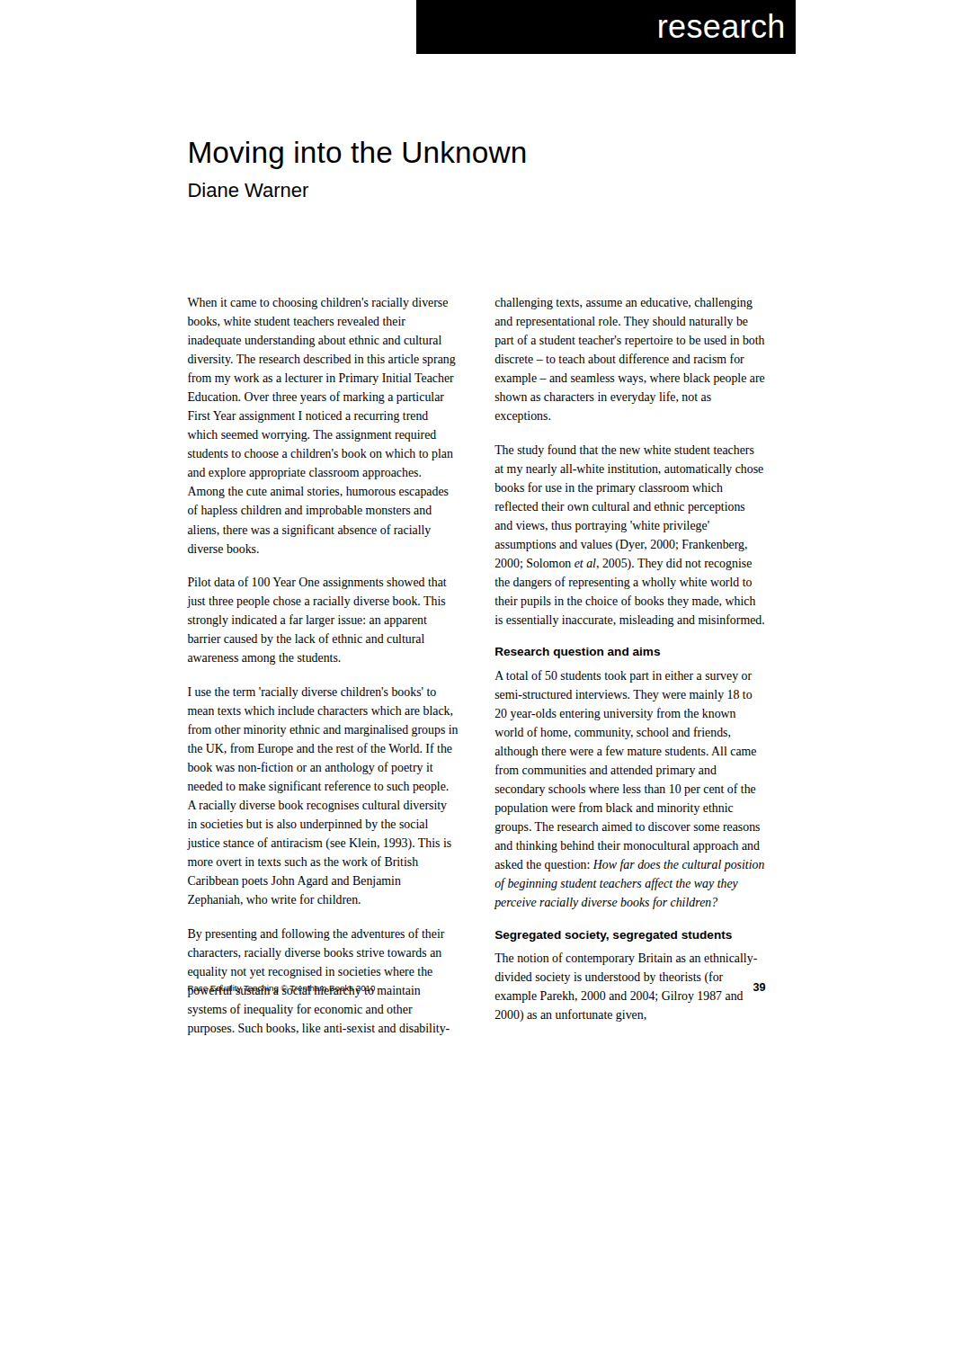research
Moving into the Unknown
Diane Warner
When it came to choosing children's racially diverse books, white student teachers revealed their inadequate understanding about ethnic and cultural diversity. The research described in this article sprang from my work as a lecturer in Primary Initial Teacher Education. Over three years of marking a particular First Year assignment I noticed a recurring trend which seemed worrying. The assignment required students to choose a children's book on which to plan and explore appropriate classroom approaches. Among the cute animal stories, humorous escapades of hapless children and improbable monsters and aliens, there was a significant absence of racially diverse books.
Pilot data of 100 Year One assignments showed that just three people chose a racially diverse book. This strongly indicated a far larger issue: an apparent barrier caused by the lack of ethnic and cultural awareness among the students.
I use the term 'racially diverse children's books' to mean texts which include characters which are black, from other minority ethnic and marginalised groups in the UK, from Europe and the rest of the World. If the book was non-fiction or an anthology of poetry it needed to make significant reference to such people. A racially diverse book recognises cultural diversity in societies but is also underpinned by the social justice stance of antiracism (see Klein, 1993). This is more overt in texts such as the work of British Caribbean poets John Agard and Benjamin Zephaniah, who write for children.
By presenting and following the adventures of their characters, racially diverse books strive towards an equality not yet recognised in societies where the powerful sustain a social hierarchy to maintain systems of inequality for economic and other purposes. Such books, like anti-sexist and disability-challenging texts, assume an educative, challenging and representational role. They should naturally be part of a student teacher's repertoire to be used in both discrete – to teach about difference and racism for example – and seamless ways, where black people are shown as characters in everyday life, not as exceptions.
The study found that the new white student teachers at my nearly all-white institution, automatically chose books for use in the primary classroom which reflected their own cultural and ethnic perceptions and views, thus portraying 'white privilege' assumptions and values (Dyer, 2000; Frankenberg, 2000; Solomon et al, 2005). They did not recognise the dangers of representing a wholly white world to their pupils in the choice of books they made, which is essentially inaccurate, misleading and misinformed.
Research question and aims
A total of 50 students took part in either a survey or semi-structured interviews. They were mainly 18 to 20 year-olds entering university from the known world of home, community, school and friends, although there were a few mature students. All came from communities and attended primary and secondary schools where less than 10 per cent of the population were from black and minority ethnic groups. The research aimed to discover some reasons and thinking behind their monocultural approach and asked the question: How far does the cultural position of beginning student teachers affect the way they perceive racially diverse books for children?
Segregated society, segregated students
The notion of contemporary Britain as an ethnically-divided society is understood by theorists (for example Parekh, 2000 and 2004; Gilroy 1987 and 2000) as an unfortunate given,
Race Equality Teaching © Trentham Books 2010
39